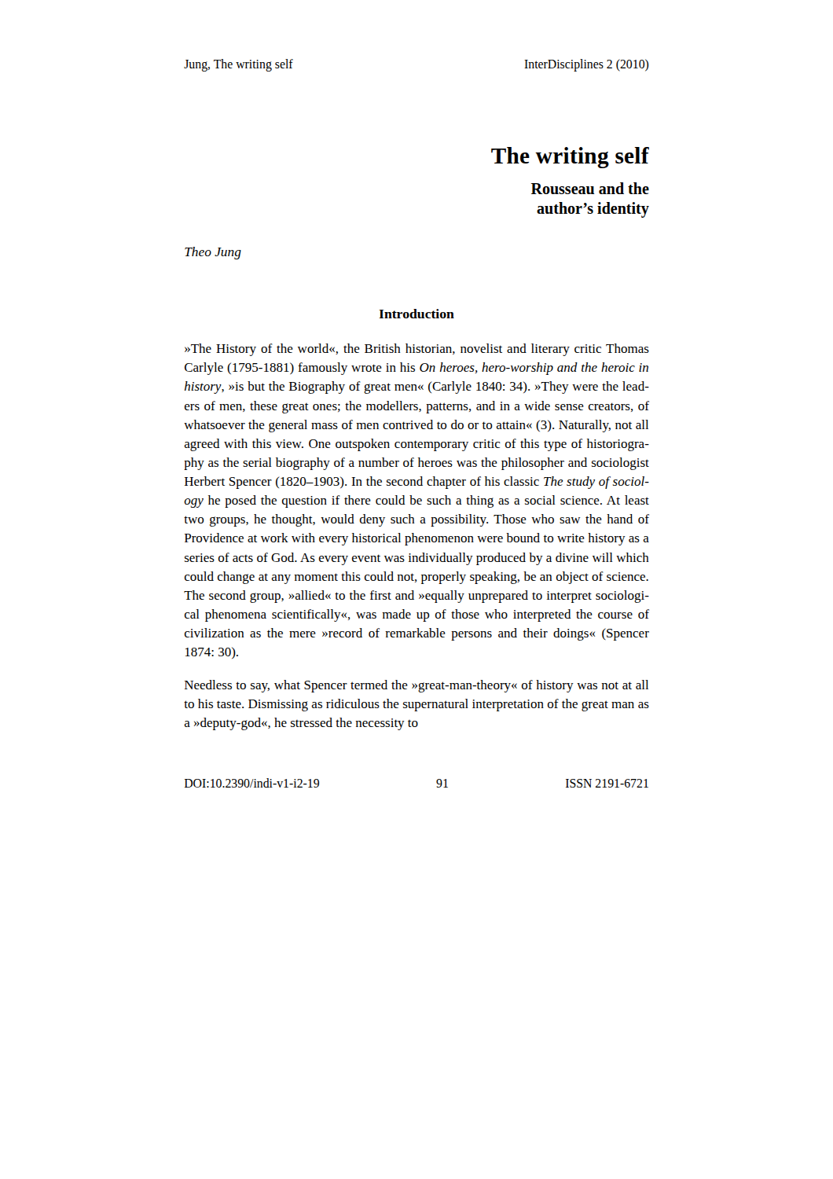Jung, The writing self InterDisciplines 2 (2010)
The writing self
Rousseau and the
author’s identity
Theo Jung
Introduction
»The History of the world«, the British historian, novelist and literary critic Thomas Carlyle (1795-1881) famously wrote in his On heroes, hero-worship and the heroic in history, »is but the Biography of great men« (Carlyle 1840: 34). »They were the leaders of men, these great ones; the modellers, patterns, and in a wide sense creators, of whatsoever the general mass of men contrived to do or to attain« (3). Naturally, not all agreed with this view. One outspoken contemporary critic of this type of historiography as the serial biography of a number of heroes was the philosopher and sociologist Herbert Spencer (1820–1903). In the second chapter of his classic The study of sociology he posed the question if there could be such a thing as a social science. At least two groups, he thought, would deny such a possibility. Those who saw the hand of Providence at work with every historical phenomenon were bound to write history as a series of acts of God. As every event was individually produced by a divine will which could change at any moment this could not, properly speaking, be an object of science. The second group, »allied« to the first and »equally unprepared to interpret sociological phenomena scientifically«, was made up of those who interpreted the course of civilization as the mere »record of remarkable persons and their doings« (Spencer 1874: 30).
Needless to say, what Spencer termed the »great-man-theory« of history was not at all to his taste. Dismissing as ridiculous the supernatural interpretation of the great man as a »deputy-god«, he stressed the necessity to
DOI:10.2390/indi-v1-i2-19 91 ISSN 2191-6721